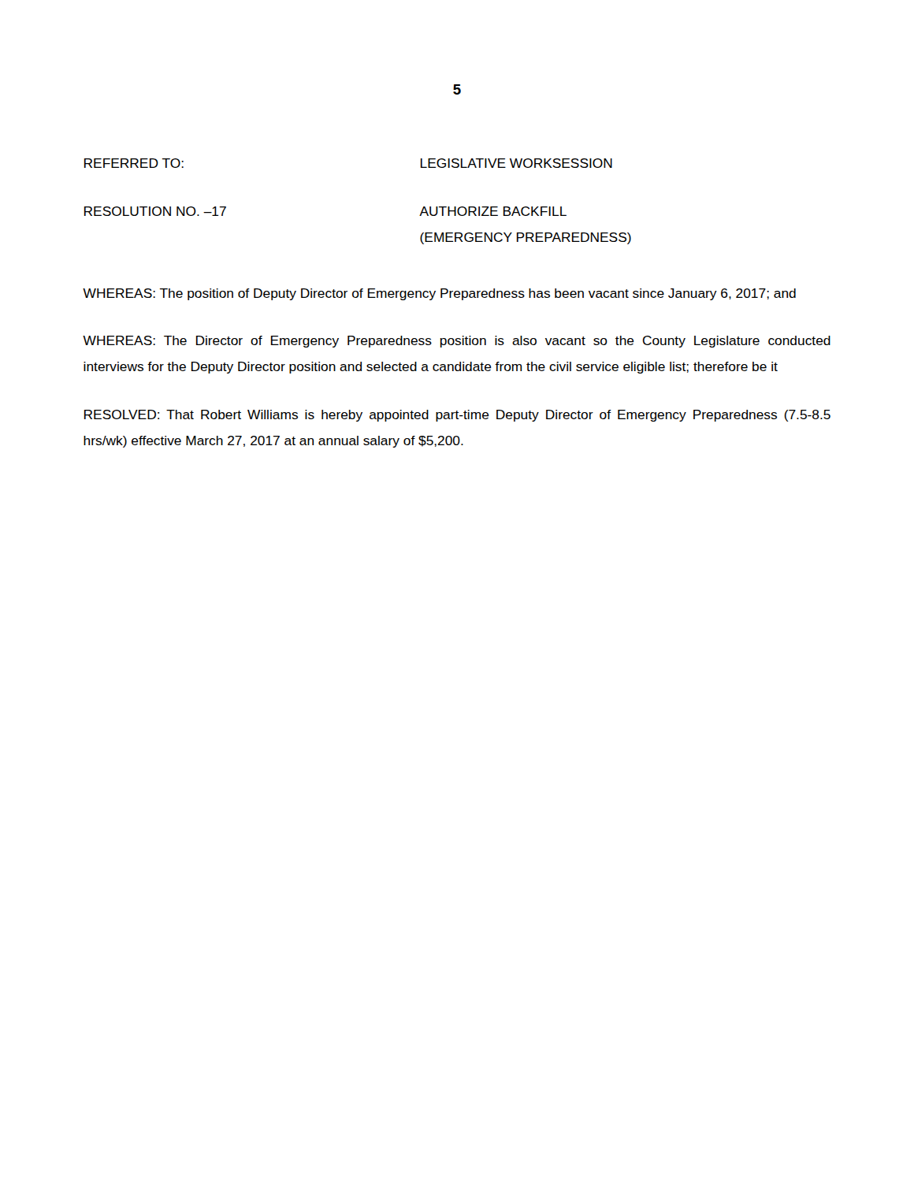5
REFERRED TO:
LEGISLATIVE WORKSESSION
RESOLUTION NO. –17
AUTHORIZE BACKFILL
(EMERGENCY PREPAREDNESS)
WHEREAS: The position of Deputy Director of Emergency Preparedness has been vacant since January 6, 2017; and
WHEREAS: The Director of Emergency Preparedness position is also vacant so the County Legislature conducted interviews for the Deputy Director position and selected a candidate from the civil service eligible list; therefore be it
RESOLVED: That Robert Williams is hereby appointed part-time Deputy Director of Emergency Preparedness (7.5-8.5 hrs/wk) effective March 27, 2017 at an annual salary of $5,200.